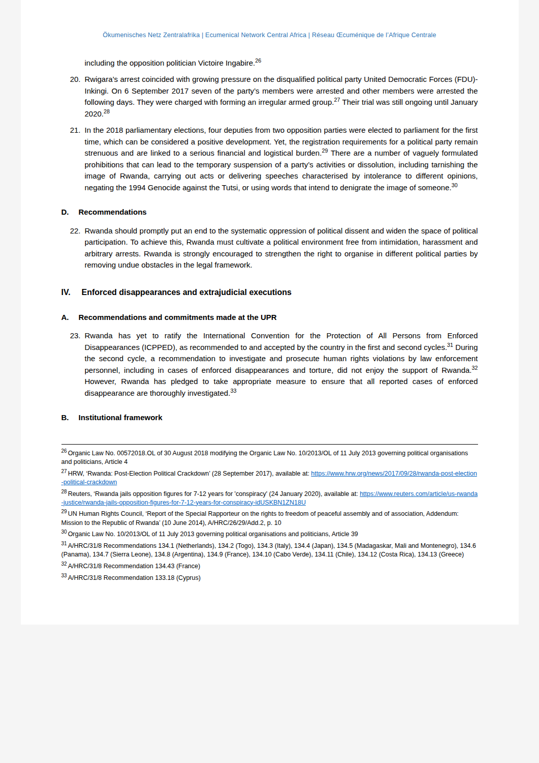Ökumenisches Netz Zentralafrika | Ecumenical Network Central Africa | Réseau Œcuménique de l’Afrique Centrale
including the opposition politician Victoire Ingabire.26
20. Rwigara’s arrest coincided with growing pressure on the disqualified political party United Democratic Forces (FDU)-Inkingi. On 6 September 2017 seven of the party’s members were arrested and other members were arrested the following days. They were charged with forming an irregular armed group.27 Their trial was still ongoing until January 2020.28
21. In the 2018 parliamentary elections, four deputies from two opposition parties were elected to parliament for the first time, which can be considered a positive development. Yet, the registration requirements for a political party remain strenuous and are linked to a serious financial and logistical burden.29 There are a number of vaguely formulated prohibitions that can lead to the temporary suspension of a party’s activities or dissolution, including tarnishing the image of Rwanda, carrying out acts or delivering speeches characterised by intolerance to different opinions, negating the 1994 Genocide against the Tutsi, or using words that intend to denigrate the image of someone.30
D. Recommendations
22. Rwanda should promptly put an end to the systematic oppression of political dissent and widen the space of political participation. To achieve this, Rwanda must cultivate a political environment free from intimidation, harassment and arbitrary arrests. Rwanda is strongly encouraged to strengthen the right to organise in different political parties by removing undue obstacles in the legal framework.
IV. Enforced disappearances and extrajudicial executions
A. Recommendations and commitments made at the UPR
23. Rwanda has yet to ratify the International Convention for the Protection of All Persons from Enforced Disappearances (ICPPED), as recommended to and accepted by the country in the first and second cycles.31 During the second cycle, a recommendation to investigate and prosecute human rights violations by law enforcement personnel, including in cases of enforced disappearances and torture, did not enjoy the support of Rwanda.32 However, Rwanda has pledged to take appropriate measure to ensure that all reported cases of enforced disappearance are thoroughly investigated.33
B. Institutional framework
26 Organic Law No. 00572018.OL of 30 August 2018 modifying the Organic Law No. 10/2013/OL of 11 July 2013 governing political organisations and politicians, Article 4
27 HRW, ‘Rwanda: Post-Election Political Crackdown’ (28 September 2017), available at: https://www.hrw.org/news/2017/09/28/rwanda-post-election-political-crackdown
28 Reuters, ‘Rwanda jails opposition figures for 7-12 years for 'conspiracy' (24 January 2020), available at: https://www.reuters.com/article/us-rwanda-justice/rwanda-jails-opposition-figures-for-7-12-years-for-conspiracy-idUSKBN1ZN18U
29 UN Human Rights Council, ‘Report of the Special Rapporteur on the rights to freedom of peaceful assembly and of association, Addendum: Mission to the Republic of Rwanda’ (10 June 2014), A/HRC/26/29/Add.2, p. 10
30 Organic Law No. 10/2013/OL of 11 July 2013 governing political organisations and politicians, Article 39
31 A/HRC/31/8 Recommendations 134.1 (Netherlands), 134.2 (Togo), 134.3 (Italy), 134.4 (Japan), 134.5 (Madagaskar, Mali and Montenegro), 134.6 (Panama), 134.7 (Sierra Leone), 134.8 (Argentina), 134.9 (France), 134.10 (Cabo Verde), 134.11 (Chile), 134.12 (Costa Rica), 134.13 (Greece)
32 A/HRC/31/8 Recommendation 134.43 (France)
33 A/HRC/31/8 Recommendation 133.18 (Cyprus)